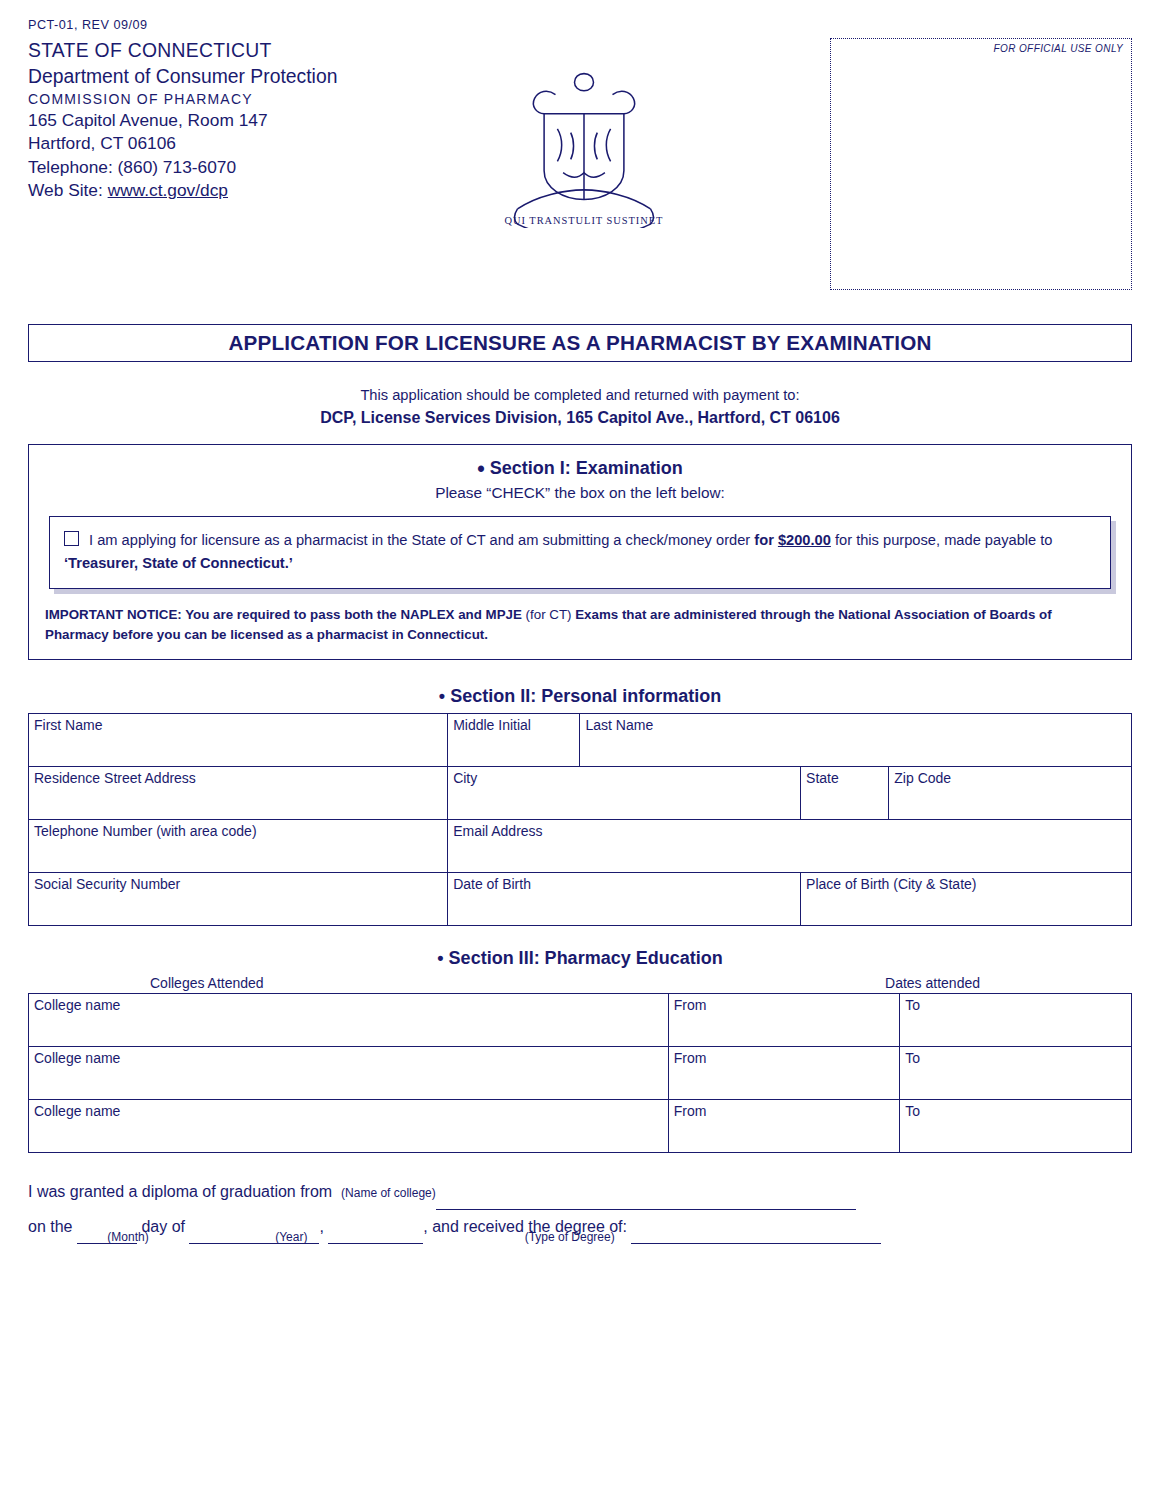PCT-01, REV 09/09
STATE OF CONNECTICUT
Department of Consumer Protection
COMMISSION OF PHARMACY
165 Capitol Avenue, Room 147
Hartford, CT 06106
Telephone: (860) 713-6070
Web Site: www.ct.gov/dcp
FOR OFFICIAL USE ONLY
APPLICATION FOR LICENSURE AS A PHARMACIST BY EXAMINATION
This application should be completed and returned with payment to:
DCP, License Services Division, 165 Capitol Ave., Hartford, CT 06106
• Section I: Examination
Please “CHECK” the box on the left below:
I am applying for licensure as a pharmacist in the State of CT and am submitting a check/money order for $200.00 for this purpose, made payable to ‘Treasurer, State of Connecticut.’
IMPORTANT NOTICE: You are required to pass both the NAPLEX and MPJE (for CT) Exams that are administered through the National Association of Boards of Pharmacy before you can be licensed as a pharmacist in Connecticut.
• Section II: Personal information
| First Name | Middle Initial | Last Name |
| Residence Street Address | City | State | Zip Code |
| Telephone Number (with area code) | Email Address |
| Social Security Number | Date of Birth | Place of Birth (City & State) |
• Section III: Pharmacy Education
Colleges Attended Dates attended
| College name | From | To |
| College name | From | To |
| College name | From | To |
I was granted a diploma of graduation from (Name of college)
on the day of , , and received the degree of:
(Month) (Year) (Type of Degree)